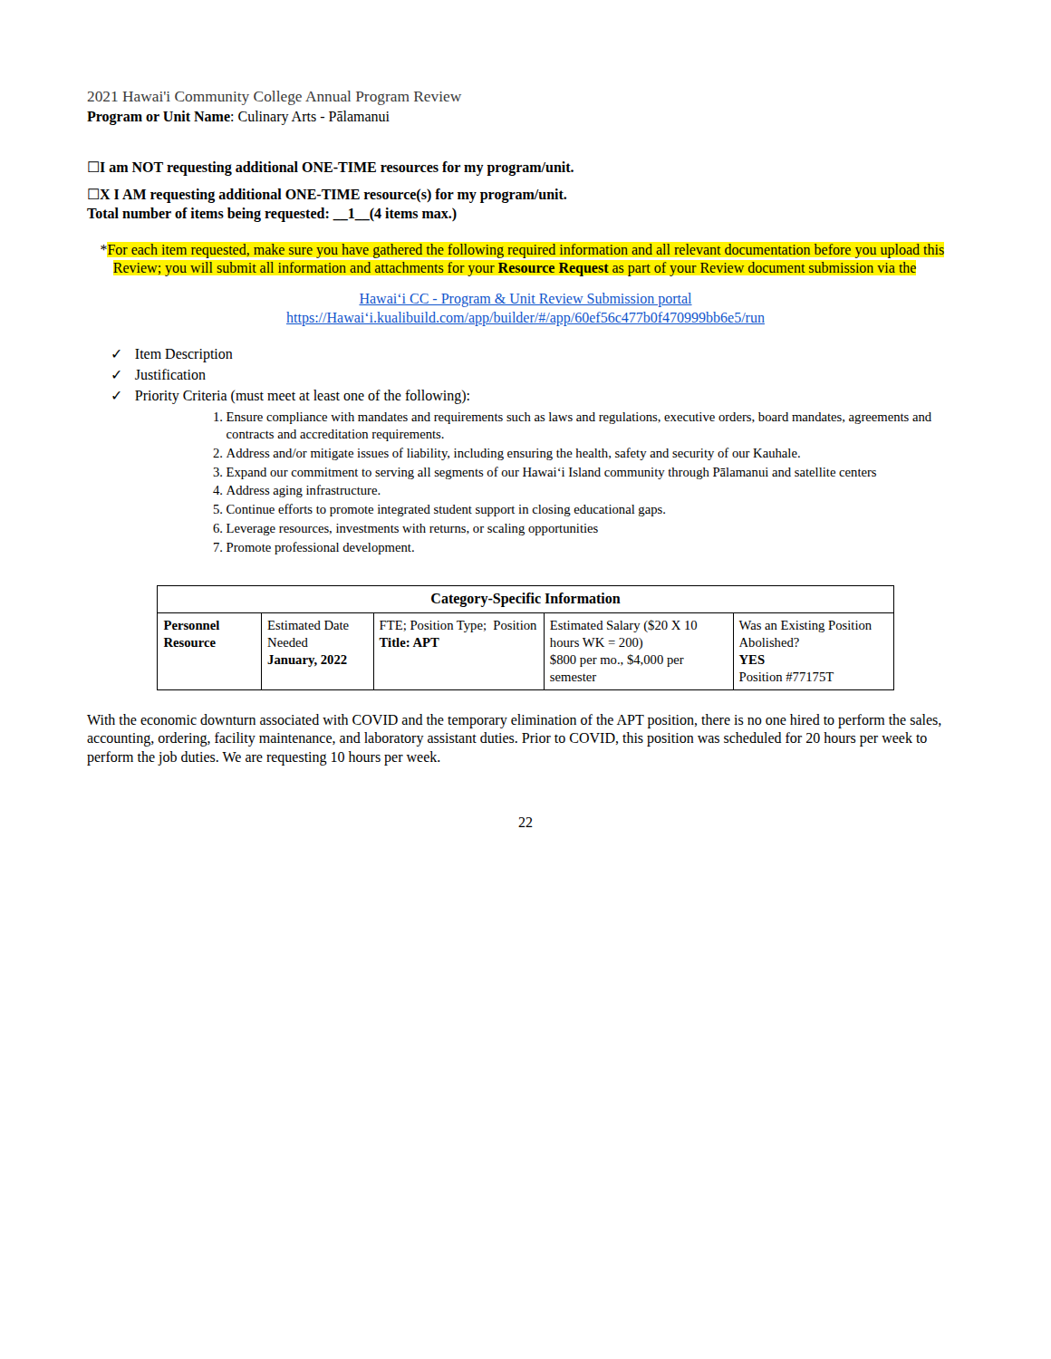2021 Hawai'i Community College Annual Program Review
Program or Unit Name: Culinary Arts - Pālamanui
☐I am NOT requesting additional ONE-TIME resources for my program/unit.
☐X I AM requesting additional ONE-TIME resource(s) for my program/unit.
Total number of items being requested: __1__(4 items max.)
*For each item requested, make sure you have gathered the following required information and all relevant documentation before you upload this Review; you will submit all information and attachments for your Resource Request as part of your Review document submission via the
Hawaiʻi CC - Program & Unit Review Submission portal
https://Hawaiʻi.kualibuild.com/app/builder/#/app/60ef56c477b0f470999bb6e5/run
Item Description
Justification
Priority Criteria (must meet at least one of the following):
Ensure compliance with mandates and requirements such as laws and regulations, executive orders, board mandates, agreements and contracts and accreditation requirements.
Address and/or mitigate issues of liability, including ensuring the health, safety and security of our Kauhale.
Expand our commitment to serving all segments of our Hawaiʻi Island community through Pālamanui and satellite centers
Address aging infrastructure.
Continue efforts to promote integrated student support in closing educational gaps.
Leverage resources, investments with returns, or scaling opportunities
Promote professional development.
| Category-Specific Information |
| --- |
| Personnel Resource | Estimated Date Needed January, 2022 | FTE; Position Type; Position Title: APT | Estimated Salary ($20 X 10 hours WK = 200) $800 per mo., $4,000 per semester | Was an Existing Position Abolished? YES Position #77175T |
With the economic downturn associated with COVID and the temporary elimination of the APT position, there is no one hired to perform the sales, accounting, ordering, facility maintenance, and laboratory assistant duties. Prior to COVID, this position was scheduled for 20 hours per week to perform the job duties. We are requesting 10 hours per week.
22